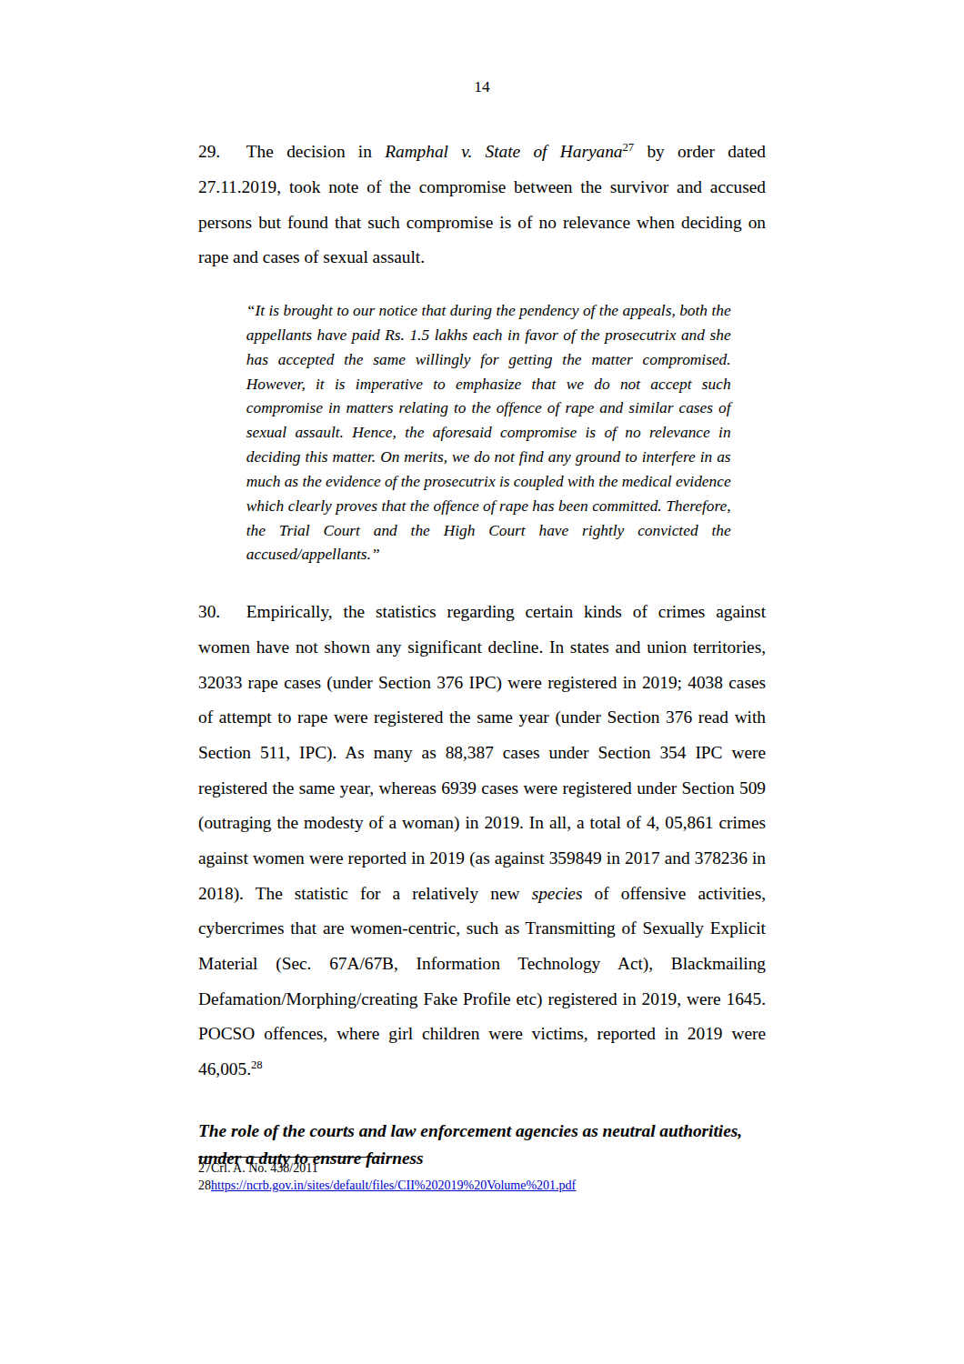14
29. The decision in Ramphal v. State of Haryana27 by order dated 27.11.2019, took note of the compromise between the survivor and accused persons but found that such compromise is of no relevance when deciding on rape and cases of sexual assault.
“It is brought to our notice that during the pendency of the appeals, both the appellants have paid Rs. 1.5 lakhs each in favor of the prosecutrix and she has accepted the same willingly for getting the matter compromised. However, it is imperative to emphasize that we do not accept such compromise in matters relating to the offence of rape and similar cases of sexual assault. Hence, the aforesaid compromise is of no relevance in deciding this matter. On merits, we do not find any ground to interfere in as much as the evidence of the prosecutrix is coupled with the medical evidence which clearly proves that the offence of rape has been committed. Therefore, the Trial Court and the High Court have rightly convicted the accused/appellants.”
30. Empirically, the statistics regarding certain kinds of crimes against women have not shown any significant decline. In states and union territories, 32033 rape cases (under Section 376 IPC) were registered in 2019; 4038 cases of attempt to rape were registered the same year (under Section 376 read with Section 511, IPC). As many as 88,387 cases under Section 354 IPC were registered the same year, whereas 6939 cases were registered under Section 509 (outraging the modesty of a woman) in 2019. In all, a total of 4, 05,861 crimes against women were reported in 2019 (as against 359849 in 2017 and 378236 in 2018). The statistic for a relatively new species of offensive activities, cybercrimes that are women-centric, such as Transmitting of Sexually Explicit Material (Sec. 67A/67B, Information Technology Act), Blackmailing Defamation/Morphing/creating Fake Profile etc) registered in 2019, were 1645. POCSO offences, where girl children were victims, reported in 2019 were 46,005.28
The role of the courts and law enforcement agencies as neutral authorities, under a duty to ensure fairness
27 Crl. A. No. 438/2011
28 https://ncrb.gov.in/sites/default/files/CII%202019%20Volume%201.pdf